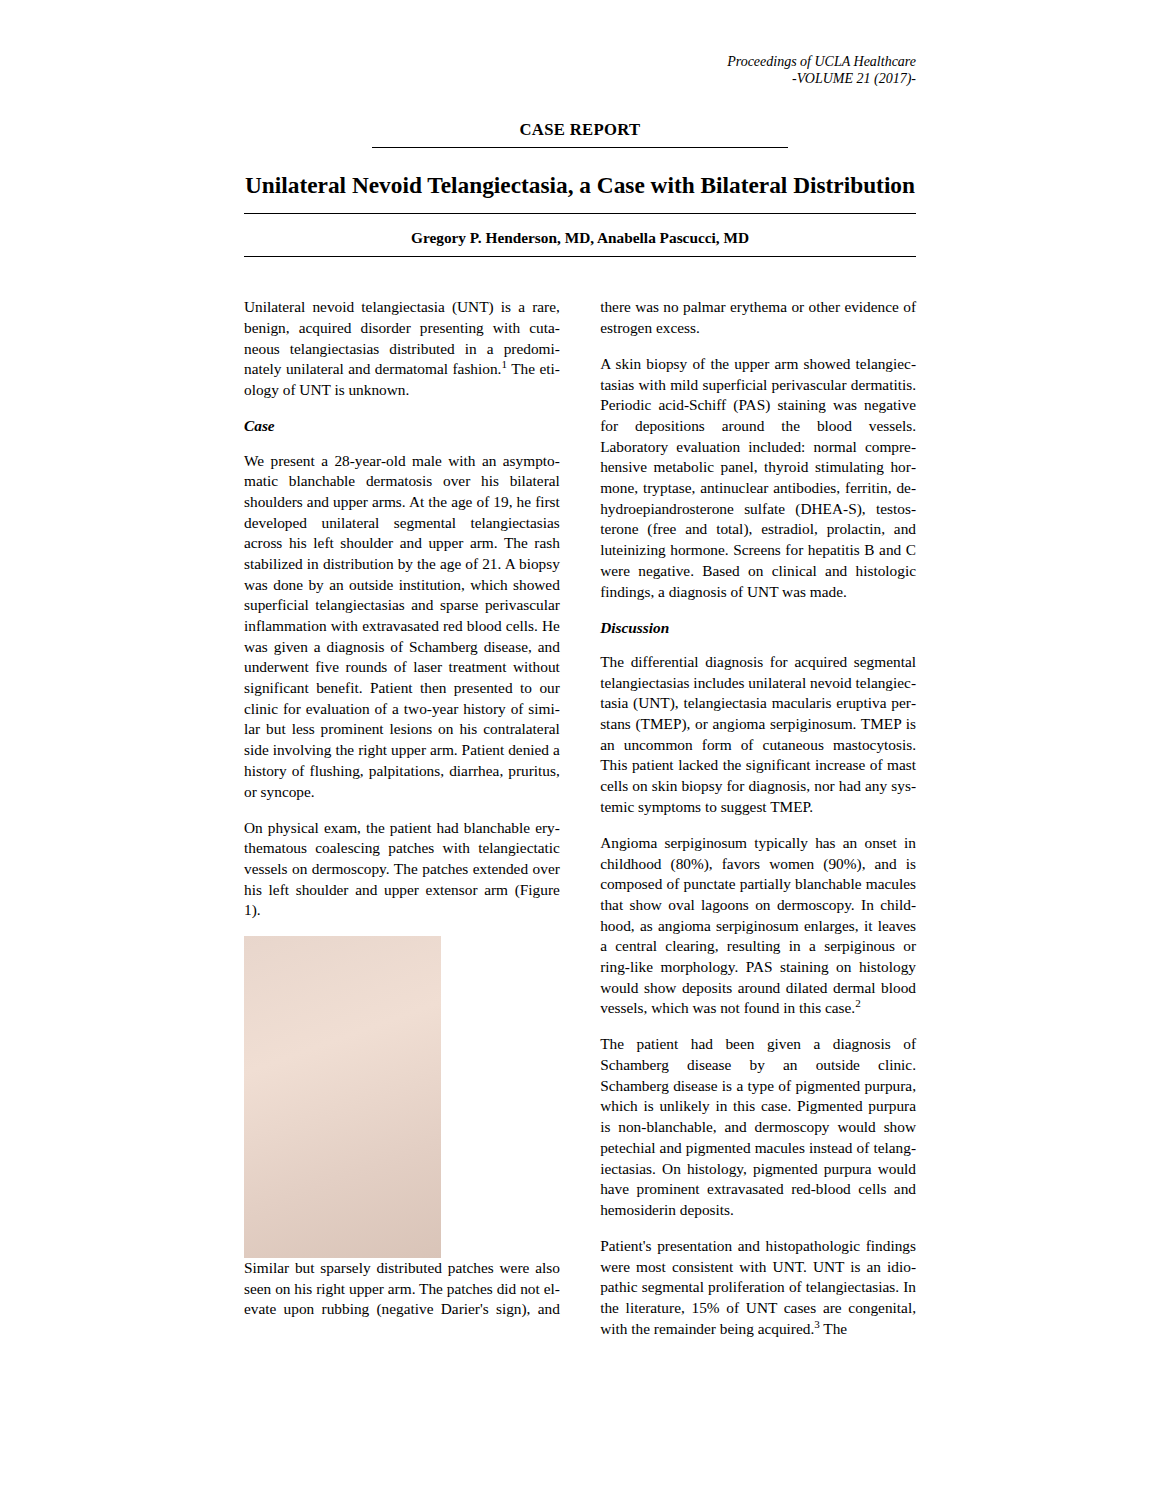Proceedings of UCLA Healthcare
-VOLUME 21 (2017)-
CASE REPORT
Unilateral Nevoid Telangiectasia, a Case with Bilateral Distribution
Gregory P. Henderson, MD, Anabella Pascucci, MD
Unilateral nevoid telangiectasia (UNT) is a rare, benign, acquired disorder presenting with cutaneous telangiectasias distributed in a predominately unilateral and dermatomal fashion.1 The etiology of UNT is unknown.
Case
We present a 28-year-old male with an asymptomatic blanchable dermatosis over his bilateral shoulders and upper arms. At the age of 19, he first developed unilateral segmental telangiectasias across his left shoulder and upper arm. The rash stabilized in distribution by the age of 21. A biopsy was done by an outside institution, which showed superficial telangiectasias and sparse perivascular inflammation with extravasated red blood cells. He was given a diagnosis of Schamberg disease, and underwent five rounds of laser treatment without significant benefit. Patient then presented to our clinic for evaluation of a two-year history of similar but less prominent lesions on his contralateral side involving the right upper arm. Patient denied a history of flushing, palpitations, diarrhea, pruritus, or syncope.
On physical exam, the patient had blanchable erythematous coalescing patches with telangiectatic vessels on dermoscopy. The patches extended over his left shoulder and upper extensor arm (Figure 1).
Similar but sparsely distributed patches were also seen on his right upper arm. The patches did not elevate upon rubbing (negative Darier's sign), and there was no palmar erythema or other evidence of estrogen excess.
A skin biopsy of the upper arm showed telangiectasias with mild superficial perivascular dermatitis. Periodic acid-Schiff (PAS) staining was negative for depositions around the blood vessels. Laboratory evaluation included: normal comprehensive metabolic panel, thyroid stimulating hormone, tryptase, antinuclear antibodies, ferritin, dehydroepiandrosterone sulfate (DHEA-S), testosterone (free and total), estradiol, prolactin, and luteinizing hormone. Screens for hepatitis B and C were negative. Based on clinical and histologic findings, a diagnosis of UNT was made.
Discussion
The differential diagnosis for acquired segmental telangiectasias includes unilateral nevoid telangiectasia (UNT), telangiectasia macularis eruptiva perstans (TMEP), or angioma serpiginosum. TMEP is an uncommon form of cutaneous mastocytosis. This patient lacked the significant increase of mast cells on skin biopsy for diagnosis, nor had any systemic symptoms to suggest TMEP.
Angioma serpiginosum typically has an onset in childhood (80%), favors women (90%), and is composed of punctate partially blanchable macules that show oval lagoons on dermoscopy. In childhood, as angioma serpiginosum enlarges, it leaves a central clearing, resulting in a serpiginous or ring-like morphology. PAS staining on histology would show deposits around dilated dermal blood vessels, which was not found in this case.2
The patient had been given a diagnosis of Schamberg disease by an outside clinic. Schamberg disease is a type of pigmented purpura, which is unlikely in this case. Pigmented purpura is non-blanchable, and dermoscopy would show petechial and pigmented macules instead of telangiectasias. On histology, pigmented purpura would have prominent extravasated red-blood cells and hemosiderin deposits.
Patient's presentation and histopathologic findings were most consistent with UNT. UNT is an idiopathic segmental proliferation of telangiectasias. In the literature, 15% of UNT cases are congenital, with the remainder being acquired.3 The